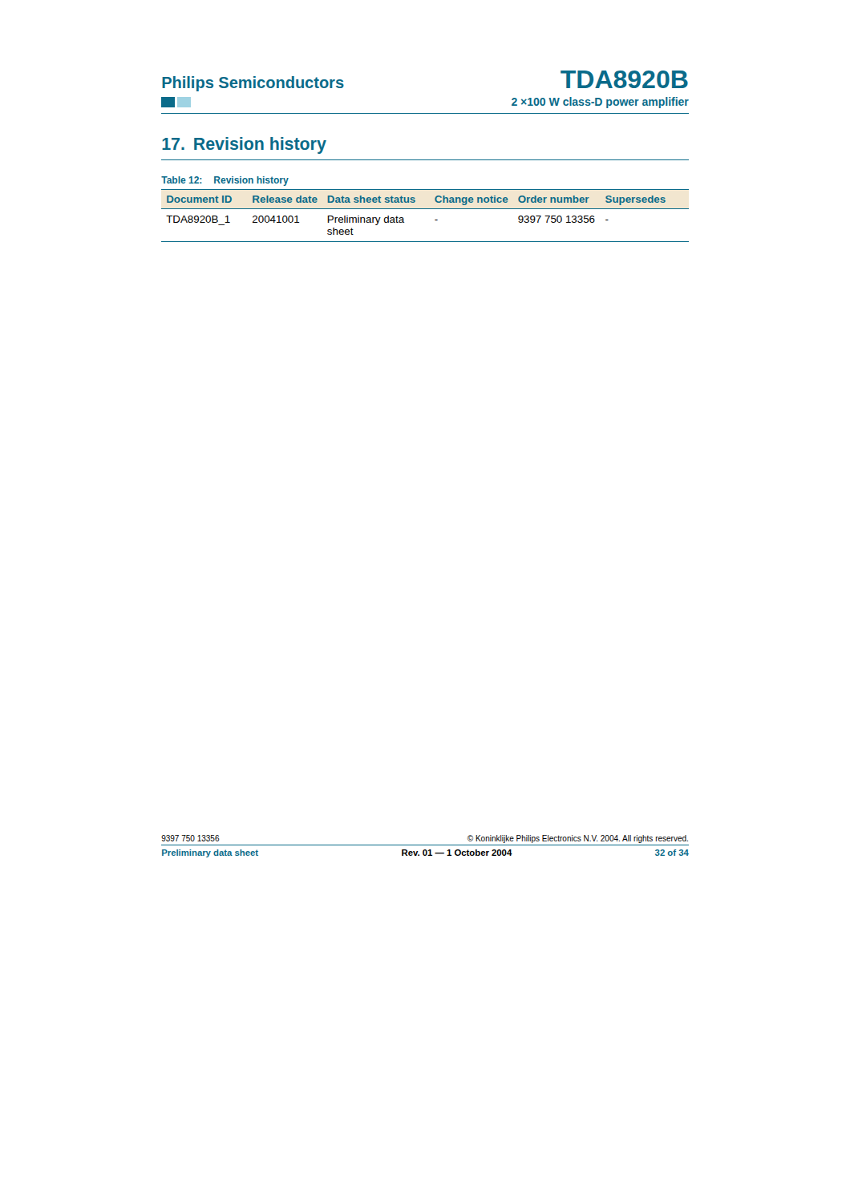Philips Semiconductors
TDA8920B
2 ×100 W class-D power amplifier
17. Revision history
Table 12: Revision history
| Document ID | Release date | Data sheet status | Change notice | Order number | Supersedes |
| --- | --- | --- | --- | --- | --- |
| TDA8920B_1 | 20041001 | Preliminary data sheet | - | 9397 750 13356 | - |
9397 750 13356
© Koninklijke Philips Electronics N.V. 2004. All rights reserved.
Preliminary data sheet
Rev. 01 — 1 October 2004
32 of 34